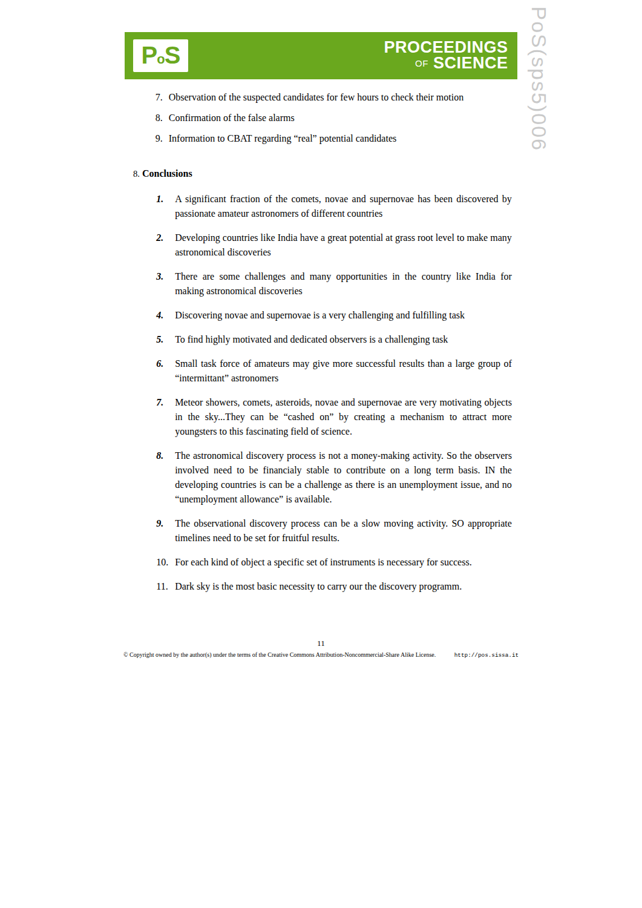PoS
PROCEEDINGS
OF SCIENCE
PoS(sps5)006
Observation of the suspected candidates for few hours to check their motion
Confirmation of the false alarms
Information to CBAT regarding “real” potential candidates
8. Conclusions
A significant fraction of the comets, novae and supernovae has been discovered by passionate amateur astronomers of different countries
Developing countries like India have a great potential at grass root level to make many astronomical discoveries
There are some challenges and many opportunities in the country like India for making astronomical discoveries
Discovering novae and supernovae is a very challenging and fulfilling task
To find highly motivated and dedicated observers is a challenging task
Small task force of amateurs may give more successful results than a large group of “intermittant” astronomers
Meteor showers, comets, asteroids, novae and supernovae are very motivating objects in the sky...They can be “cashed on” by creating a mechanism to attract more youngsters to this fascinating field of science.
The astronomical discovery process is not a money-making activity. So the observers involved need to be financialy stable to contribute on a long term basis. IN the developing countries is can be a challenge as there is an unemployment issue, and no “unemployment allowance” is available.
The observational discovery process can be a slow moving activity. SO appropriate timelines need to be set for fruitful results.
For each kind of object a specific set of instruments is necessary for success.
Dark sky is the most basic necessity to carry our the discovery programm.
11
© Copyright owned by the author(s) under the terms of the Creative Commons Attribution-Noncommercial-Share Alike License. http://pos.sissa.it